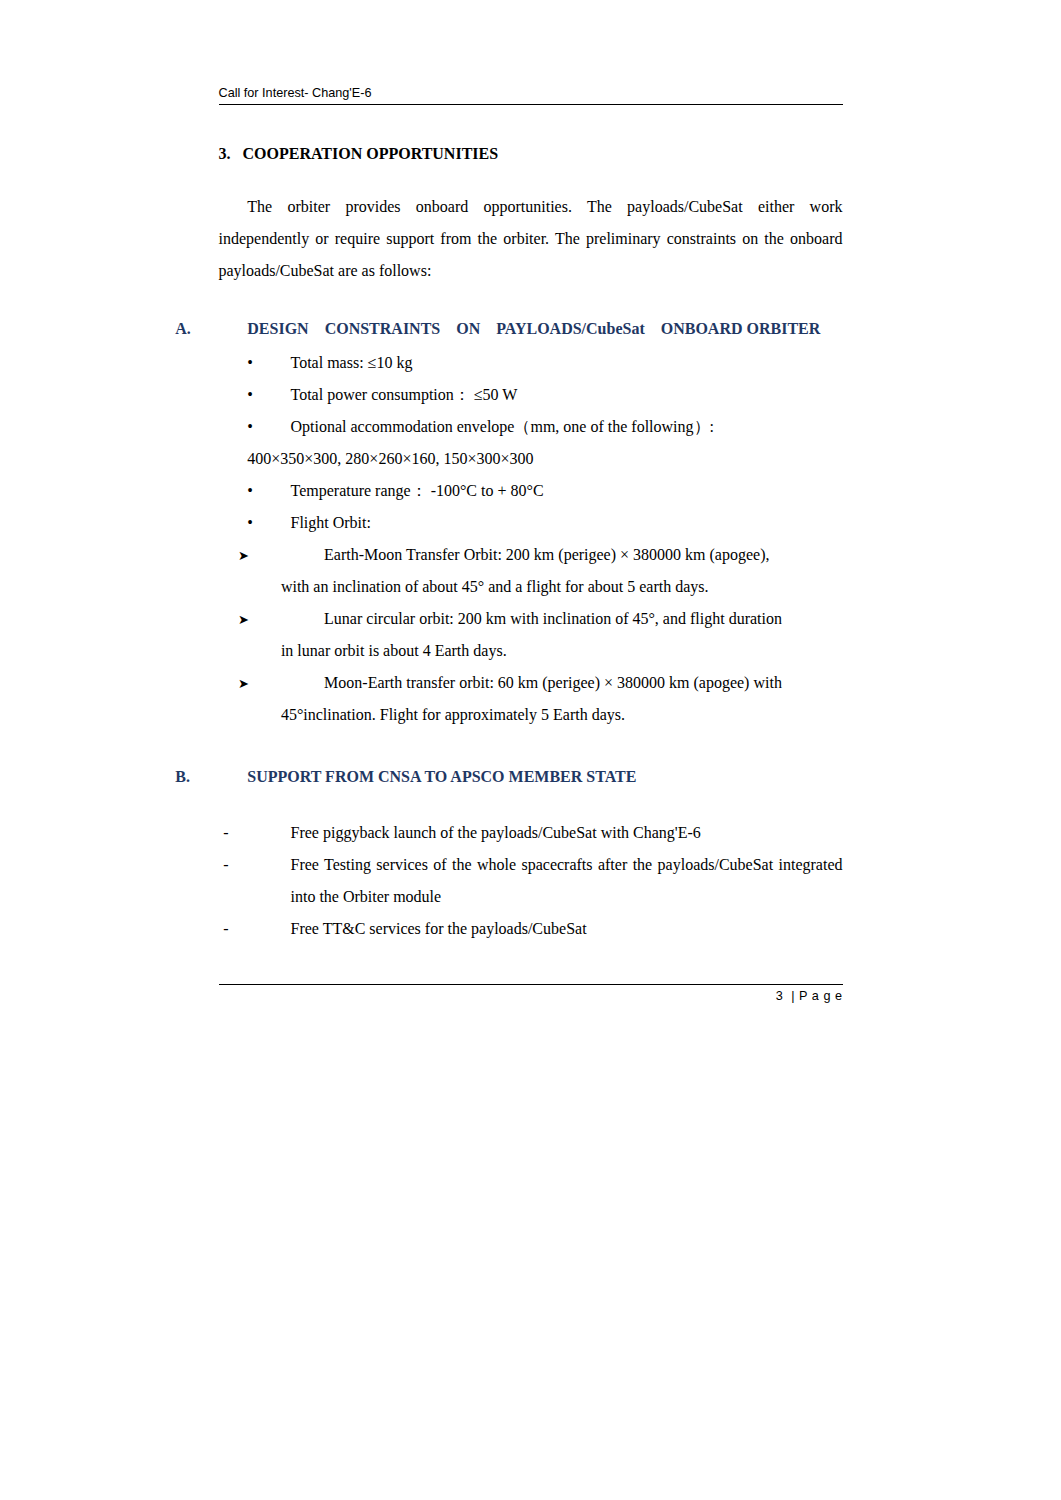Call for Interest- Chang'E-6
3. COOPERATION OPPORTUNITIES
The orbiter provides onboard opportunities. The payloads/CubeSat either work independently or require support from the orbiter. The preliminary constraints on the onboard payloads/CubeSat are as follows:
A. DESIGN CONSTRAINTS ON PAYLOADS/CubeSat ONBOARD ORBITER
Total mass: ≤10 kg
Total power consumption： ≤50 W
Optional accommodation envelope（mm, one of the following）: 400×350×300, 280×260×160, 150×300×300
Temperature range： -100°C to + 80°C
Flight Orbit:
Earth-Moon Transfer Orbit: 200 km (perigee) × 380000 km (apogee), with an inclination of about 45° and a flight for about 5 earth days.
Lunar circular orbit: 200 km with inclination of 45°, and flight duration in lunar orbit is about 4 Earth days.
Moon-Earth transfer orbit: 60 km (perigee) × 380000 km (apogee) with 45°inclination. Flight for approximately 5 Earth days.
B. SUPPORT FROM CNSA TO APSCO MEMBER STATE
Free piggyback launch of the payloads/CubeSat with Chang'E-6
Free Testing services of the whole spacecrafts after the payloads/CubeSat integrated into the Orbiter module
Free TT&C services for the payloads/CubeSat
3 | P a g e